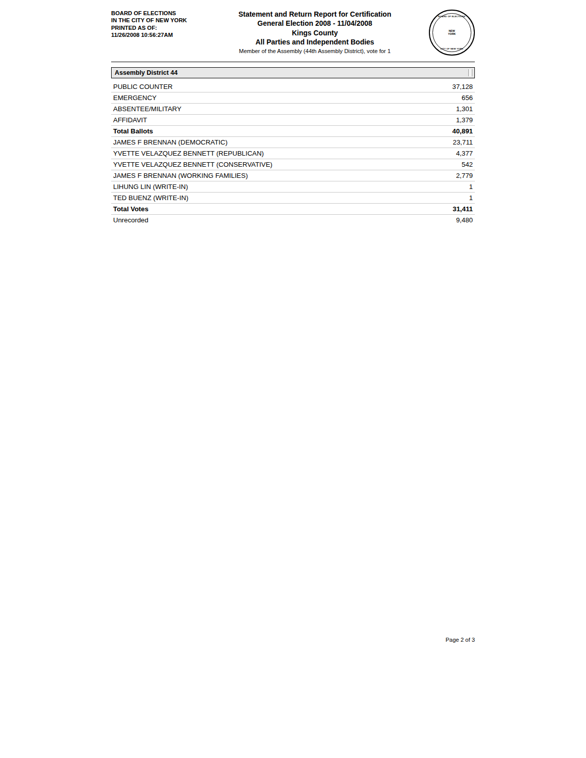BOARD OF ELECTIONS
IN THE CITY OF NEW YORK
PRINTED AS OF:
11/26/2008 10:56:27AM
BOARD OF ELECTIONS
NEW
YORK
CITY OF NEW YORK
Statement and Return Report for Certification
General Election 2008 - 11/04/2008
Kings County
All Parties and Independent Bodies
Member of the Assembly (44th Assembly District), vote for 1
Assembly District 44
| PUBLIC COUNTER | 37,128 |
| EMERGENCY | 656 |
| ABSENTEE/MILITARY | 1,301 |
| AFFIDAVIT | 1,379 |
| Total Ballots | 40,891 |
| JAMES F BRENNAN (DEMOCRATIC) | 23,711 |
| YVETTE VELAZQUEZ BENNETT (REPUBLICAN) | 4,377 |
| YVETTE VELAZQUEZ BENNETT (CONSERVATIVE) | 542 |
| JAMES F BRENNAN (WORKING FAMILIES) | 2,779 |
| LIHUNG LIN (WRITE-IN) | 1 |
| TED BUENZ (WRITE-IN) | 1 |
| Total Votes | 31,411 |
| Unrecorded | 9,480 |
Page 2 of 3